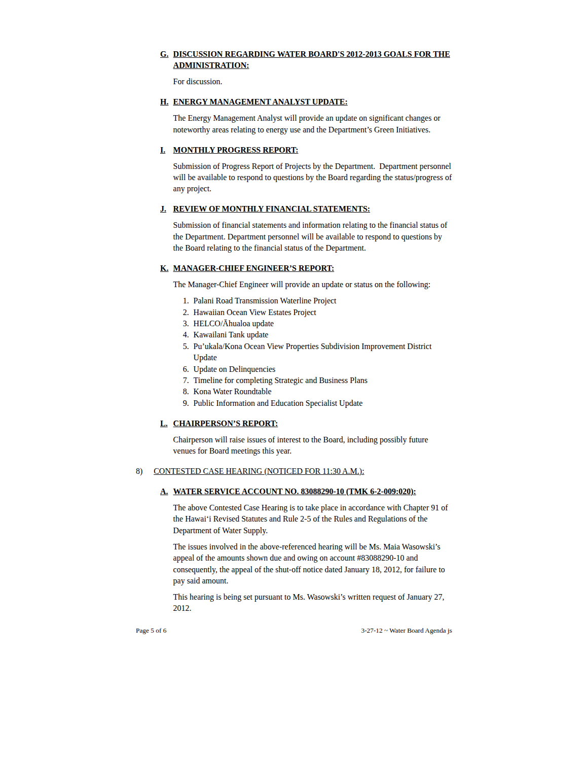G.
DISCUSSION REGARDING WATER BOARD'S 2012-2013 GOALS FOR THE ADMINISTRATION:
For discussion.
H.
ENERGY MANAGEMENT ANALYST UPDATE:
The Energy Management Analyst will provide an update on significant changes or noteworthy areas relating to energy use and the Department’s Green Initiatives.
I.
MONTHLY PROGRESS REPORT:
Submission of Progress Report of Projects by the Department. Department personnel will be available to respond to questions by the Board regarding the status/progress of any project.
J.
REVIEW OF MONTHLY FINANCIAL STATEMENTS:
Submission of financial statements and information relating to the financial status of the Department. Department personnel will be available to respond to questions by the Board relating to the financial status of the Department.
K.
MANAGER-CHIEF ENGINEER’S REPORT:
The Manager-Chief Engineer will provide an update or status on the following:
Palani Road Transmission Waterline Project
Hawaiian Ocean View Estates Project
HELCO/Āhualoa update
Kawailani Tank update
Pu’ukala/Kona Ocean View Properties Subdivision Improvement District Update
Update on Delinquencies
Timeline for completing Strategic and Business Plans
Kona Water Roundtable
Public Information and Education Specialist Update
L.
CHAIRPERSON’S REPORT:
Chairperson will raise issues of interest to the Board, including possibly future venues for Board meetings this year.
8)
CONTESTED CASE HEARING (NOTICED FOR 11:30 A.M.):
A.
WATER SERVICE ACCOUNT NO. 83088290-10 (TMK 6-2-009:020):
The above Contested Case Hearing is to take place in accordance with Chapter 91 of the Hawai‘i Revised Statutes and Rule 2-5 of the Rules and Regulations of the Department of Water Supply.
The issues involved in the above-referenced hearing will be Ms. Maia Wasowski’s appeal of the amounts shown due and owing on account #83088290-10 and consequently, the appeal of the shut-off notice dated January 18, 2012, for failure to pay said amount.
This hearing is being set pursuant to Ms. Wasowski’s written request of January 27, 2012.
Page 5 of 6
3-27-12 ~ Water Board Agenda js